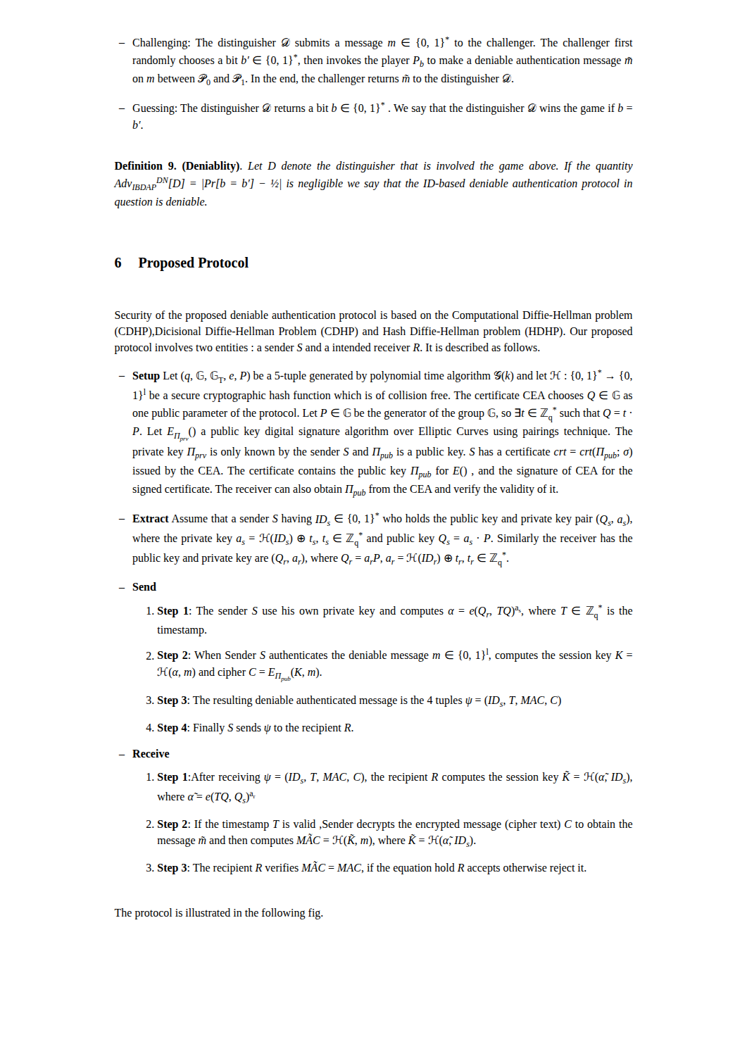Challenging: The distinguisher 𝒟 submits a message m ∈ {0, 1}* to the challenger. The challenger first randomly chooses a bit b′ ∈ {0, 1}*, then invokes the player Pb to make a deniable authentication message m̃ on m between 𝒫0 and 𝒫1. In the end, the challenger returns m̃ to the distinguisher 𝒟.
Guessing: The distinguisher 𝒟 returns a bit b ∈ {0, 1}* . We say that the distinguisher 𝒟 wins the game if b = b′.
Definition 9. (Deniablity). Let D denote the distinguisher that is involved the game above. If the quantity AdvIBDAP DN[D] = |Pr[b = b′] − ½| is negligible we say that the ID-based deniable authentication protocol in question is deniable.
6 Proposed Protocol
Security of the proposed deniable authentication protocol is based on the Computational Diffie-Hellman problem (CDHP),Dicisional Diffie-Hellman Problem (CDHP) and Hash Diffie-Hellman problem (HDHP). Our proposed protocol involves two entities : a sender S and a intended receiver R. It is described as follows.
Setup Let (q, 𝔾, 𝔾T, e, P) be a 5-tuple generated by polynomial time algorithm 𝒢(k) and let ℋ : {0, 1}* → {0, 1}l be a secure cryptographic hash function which is of collision free. The certificate CEA chooses Q ∈ 𝔾 as one public parameter of the protocol. Let P ∈ 𝔾 be the generator of the group 𝔾, so ∃t ∈ ℤq* such that Q = t · P. Let EΠprv() a public key digital signature algorithm over Elliptic Curves using pairings technique. The private key Πprv is only known by the sender S and Πpub is a public key. S has a certificate crt = crt(Πpub; σ) issued by the CEA. The certificate contains the public key Πpub for E() , and the signature of CEA for the signed certificate. The receiver can also obtain Πpub from the CEA and verify the validity of it.
Extract Assume that a sender S having IDs ∈ {0, 1}* who holds the public key and private key pair (Qs, as), where the private key as = ℋ(IDs) ⊕ ts, ts ∈ ℤq* and public key Qs = as · P. Similarly the receiver has the public key and private key are (Qr, ar), where Qr = ar P, ar = ℋ(IDr) ⊕ tr, tr ∈ ℤq*.
Send
Step 1: The sender S use his own private key and computes α = e(Qr, TQ)as, where T ∈ ℤq* is the timestamp.
Step 2: When Sender S authenticates the deniable message m ∈ {0, 1}l, computes the session key K = ℋ(α, m) and cipher C = EΠpub(K, m).
Step 3: The resulting deniable authenticated message is the 4 tuples ψ = (IDs, T, MAC, C)
Step 4: Finally S sends ψ to the recipient R.
Receive
Step 1:After receiving ψ = (IDs, T, MAC, C), the recipient R computes the session key K̃ = ℋ(α̃, IDs), where α̃ = e(TQ, Qs)ar
Step 2: If the timestamp T is valid ,Sender decrypts the encrypted message (cipher text) C to obtain the message m̃ and then computes MÃC = ℋ(K̃, m), where K̃ = ℋ(α̃, IDs).
Step 3: The recipient R verifies MÃC = MAC, if the equation hold R accepts otherwise reject it.
The protocol is illustrated in the following fig.